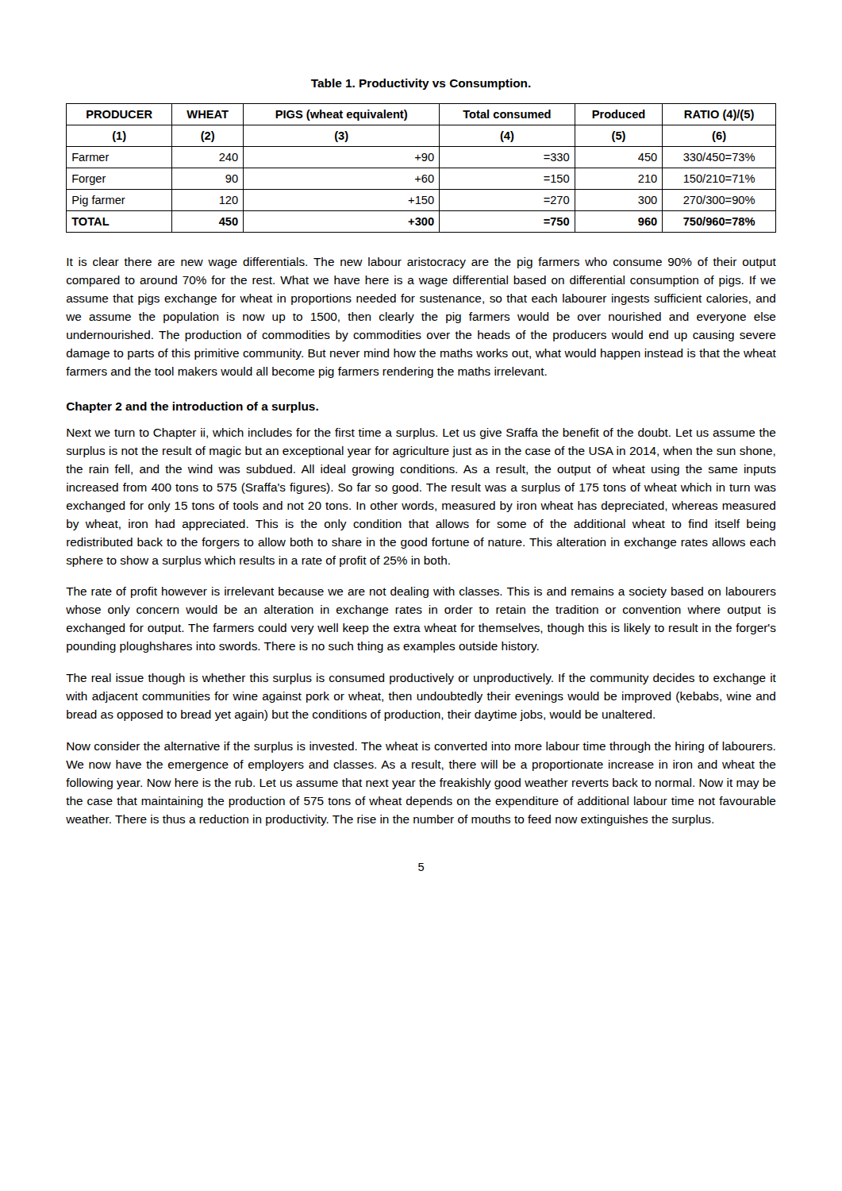Table 1. Productivity vs Consumption.
| PRODUCER | WHEAT | PIGS (wheat equivalent) | Total consumed | Produced | RATIO (4)/(5) |
| --- | --- | --- | --- | --- | --- |
| (1) | (2) | (3) | (4) | (5) | (6) |
| Farmer | 240 | +90 | =330 | 450 | 330/450=73% |
| Forger | 90 | +60 | =150 | 210 | 150/210=71% |
| Pig farmer | 120 | +150 | =270 | 300 | 270/300=90% |
| TOTAL | 450 | +300 | =750 | 960 | 750/960=78% |
It is clear there are new wage differentials. The new labour aristocracy are the pig farmers who consume 90% of their output compared to around 70% for the rest. What we have here is a wage differential based on differential consumption of pigs. If we assume that pigs exchange for wheat in proportions needed for sustenance, so that each labourer ingests sufficient calories, and we assume the population is now up to 1500, then clearly the pig farmers would be over nourished and everyone else undernourished. The production of commodities by commodities over the heads of the producers would end up causing severe damage to parts of this primitive community. But never mind how the maths works out, what would happen instead is that the wheat farmers and the tool makers would all become pig farmers rendering the maths irrelevant.
Chapter 2 and the introduction of a surplus.
Next we turn to Chapter ii, which includes for the first time a surplus. Let us give Sraffa the benefit of the doubt. Let us assume the surplus is not the result of magic but an exceptional year for agriculture just as in the case of the USA in 2014, when the sun shone, the rain fell, and the wind was subdued. All ideal growing conditions. As a result, the output of wheat using the same inputs increased from 400 tons to 575 (Sraffa's figures). So far so good. The result was a surplus of 175 tons of wheat which in turn was exchanged for only 15 tons of tools and not 20 tons. In other words, measured by iron wheat has depreciated, whereas measured by wheat, iron had appreciated. This is the only condition that allows for some of the additional wheat to find itself being redistributed back to the forgers to allow both to share in the good fortune of nature. This alteration in exchange rates allows each sphere to show a surplus which results in a rate of profit of 25% in both.
The rate of profit however is irrelevant because we are not dealing with classes. This is and remains a society based on labourers whose only concern would be an alteration in exchange rates in order to retain the tradition or convention where output is exchanged for output. The farmers could very well keep the extra wheat for themselves, though this is likely to result in the forger's pounding ploughshares into swords. There is no such thing as examples outside history.
The real issue though is whether this surplus is consumed productively or unproductively. If the community decides to exchange it with adjacent communities for wine against pork or wheat, then undoubtedly their evenings would be improved (kebabs, wine and bread as opposed to bread yet again) but the conditions of production, their daytime jobs, would be unaltered.
Now consider the alternative if the surplus is invested. The wheat is converted into more labour time through the hiring of labourers. We now have the emergence of employers and classes. As a result, there will be a proportionate increase in iron and wheat the following year. Now here is the rub. Let us assume that next year the freakishly good weather reverts back to normal. Now it may be the case that maintaining the production of 575 tons of wheat depends on the expenditure of additional labour time not favourable weather. There is thus a reduction in productivity. The rise in the number of mouths to feed now extinguishes the surplus.
5